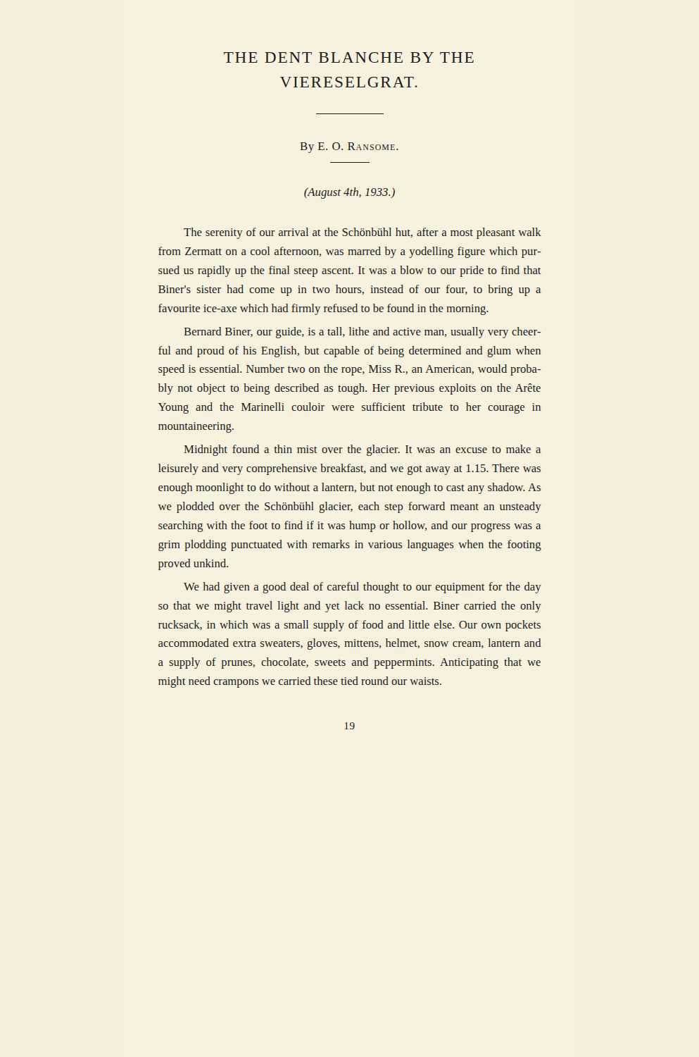The Dent Blanche by the
Viereselgrat.
By E. O. Ransome.
(August 4th, 1933.)
The serenity of our arrival at the Schönbühl hut, after a most pleasant walk from Zermatt on a cool afternoon, was marred by a yodelling figure which pursued us rapidly up the final steep ascent. It was a blow to our pride to find that Biner's sister had come up in two hours, instead of our four, to bring up a favourite ice-axe which had firmly refused to be found in the morning.
Bernard Biner, our guide, is a tall, lithe and active man, usually very cheerful and proud of his English, but capable of being determined and glum when speed is essential. Number two on the rope, Miss R., an American, would probably not object to being described as tough. Her previous exploits on the Arête Young and the Marinelli couloir were sufficient tribute to her courage in mountaineering.
Midnight found a thin mist over the glacier. It was an excuse to make a leisurely and very comprehensive breakfast, and we got away at 1.15. There was enough moonlight to do without a lantern, but not enough to cast any shadow. As we plodded over the Schönbühl glacier, each step forward meant an unsteady searching with the foot to find if it was hump or hollow, and our progress was a grim plodding punctuated with remarks in various languages when the footing proved unkind.
We had given a good deal of careful thought to our equipment for the day so that we might travel light and yet lack no essential. Biner carried the only rucksack, in which was a small supply of food and little else. Our own pockets accommodated extra sweaters, gloves, mittens, helmet, snow cream, lantern and a supply of prunes, chocolate, sweets and peppermints. Anticipating that we might need crampons we carried these tied round our waists.
19